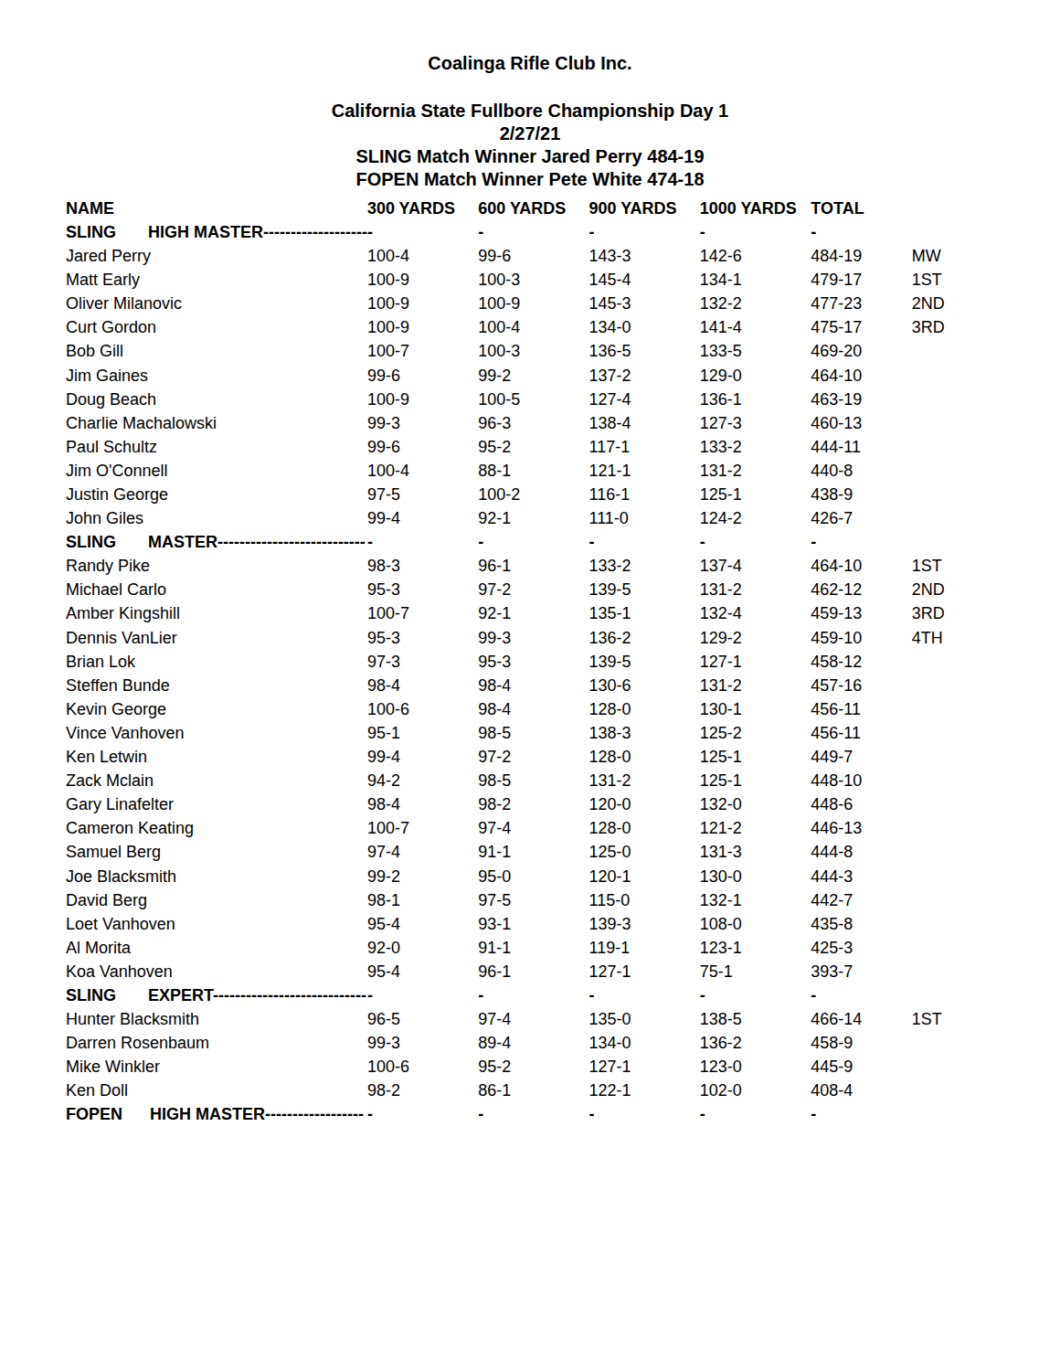Coalinga Rifle Club Inc.
California State Fullbore Championship Day 1
2/27/21
SLING Match Winner Jared Perry 484-19
FOPEN Match Winner Pete White 474-18
| NAME | 300 YARDS | 600 YARDS | 900 YARDS | 1000 YARDS | TOTAL | |
| --- | --- | --- | --- | --- | --- | --- |
| SLING HIGH MASTER------------------- | - | - | - | - | - | |
| Jared Perry | 100-4 | 99-6 | 143-3 | 142-6 | 484-19 | MW |
| Matt Early | 100-9 | 100-3 | 145-4 | 134-1 | 479-17 | 1ST |
| Oliver Milanovic | 100-9 | 100-9 | 145-3 | 132-2 | 477-23 | 2ND |
| Curt Gordon | 100-9 | 100-4 | 134-0 | 141-4 | 475-17 | 3RD |
| Bob Gill | 100-7 | 100-3 | 136-5 | 133-5 | 469-20 | |
| Jim Gaines | 99-6 | 99-2 | 137-2 | 129-0 | 464-10 | |
| Doug Beach | 100-9 | 100-5 | 127-4 | 136-1 | 463-19 | |
| Charlie Machalowski | 99-3 | 96-3 | 138-4 | 127-3 | 460-13 | |
| Paul Schultz | 99-6 | 95-2 | 117-1 | 133-2 | 444-11 | |
| Jim O'Connell | 100-4 | 88-1 | 121-1 | 131-2 | 440-8 | |
| Justin George | 97-5 | 100-2 | 116-1 | 125-1 | 438-9 | |
| John Giles | 99-4 | 92-1 | 111-0 | 124-2 | 426-7 | |
| SLING MASTER--------------------------- | - | - | - | - | - | |
| Randy Pike | 98-3 | 96-1 | 133-2 | 137-4 | 464-10 | 1ST |
| Michael Carlo | 95-3 | 97-2 | 139-5 | 131-2 | 462-12 | 2ND |
| Amber Kingshill | 100-7 | 92-1 | 135-1 | 132-4 | 459-13 | 3RD |
| Dennis VanLier | 95-3 | 99-3 | 136-2 | 129-2 | 459-10 | 4TH |
| Brian Lok | 97-3 | 95-3 | 139-5 | 127-1 | 458-12 | |
| Steffen Bunde | 98-4 | 98-4 | 130-6 | 131-2 | 457-16 | |
| Kevin George | 100-6 | 98-4 | 128-0 | 130-1 | 456-11 | |
| Vince Vanhoven | 95-1 | 98-5 | 138-3 | 125-2 | 456-11 | |
| Ken Letwin | 99-4 | 97-2 | 128-0 | 125-1 | 449-7 | |
| Zack Mclain | 94-2 | 98-5 | 131-2 | 125-1 | 448-10 | |
| Gary Linafelter | 98-4 | 98-2 | 120-0 | 132-0 | 448-6 | |
| Cameron Keating | 100-7 | 97-4 | 128-0 | 121-2 | 446-13 | |
| Samuel Berg | 97-4 | 91-1 | 125-0 | 131-3 | 444-8 | |
| Joe Blacksmith | 99-2 | 95-0 | 120-1 | 130-0 | 444-3 | |
| David Berg | 98-1 | 97-5 | 115-0 | 132-1 | 442-7 | |
| Loet Vanhoven | 95-4 | 93-1 | 139-3 | 108-0 | 435-8 | |
| Al Morita | 92-0 | 91-1 | 119-1 | 123-1 | 425-3 | |
| Koa Vanhoven | 95-4 | 96-1 | 127-1 | 75-1 | 393-7 | |
| SLING EXPERT---------------------------- | - | - | - | - | - | |
| Hunter Blacksmith | 96-5 | 97-4 | 135-0 | 138-5 | 466-14 | 1ST |
| Darren Rosenbaum | 99-3 | 89-4 | 134-0 | 136-2 | 458-9 | |
| Mike Winkler | 100-6 | 95-2 | 127-1 | 123-0 | 445-9 | |
| Ken Doll | 98-2 | 86-1 | 122-1 | 102-0 | 408-4 | |
| FOPEN HIGH MASTER------------------ | - | - | - | - | - | |